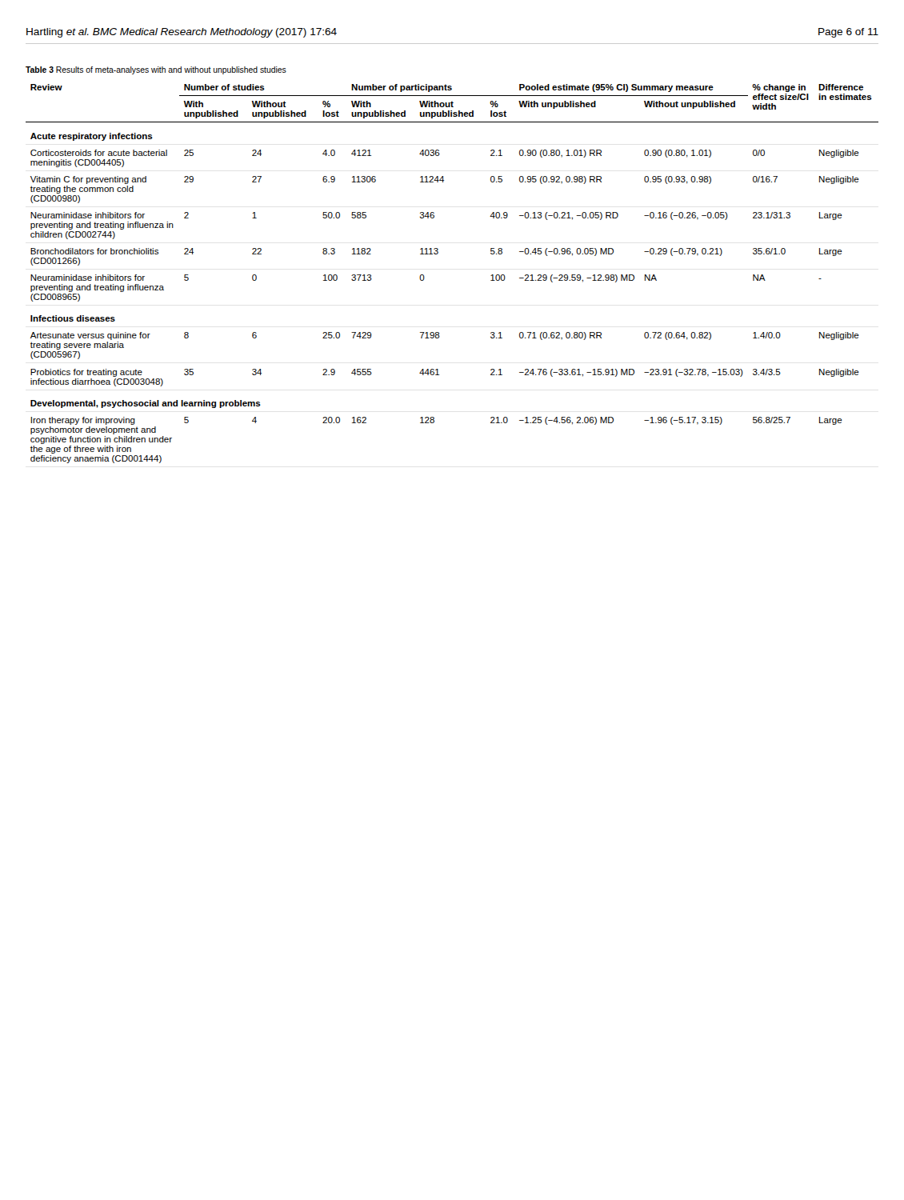Hartling et al. BMC Medical Research Methodology (2017) 17:64
Page 6 of 11
Table 3 Results of meta-analyses with and without unpublished studies
| Review | Number of studies | Number of participants | Pooled estimate (95% CI) Summary measure | % change in effect size/CI width | Difference in estimates |
| --- | --- | --- | --- | --- | --- |
| With unpublished | Without unpublished | % lost | With unpublished | Without unpublished | % lost | With unpublished | Without unpublished |
| Acute respiratory infections |
| Corticosteroids for acute bacterial meningitis (CD004405) | 25 | 24 | 4.0 | 4121 | 4036 | 2.1 | 0.90 (0.80, 1.01) RR | 0.90 (0.80, 1.01) | 0/0 | Negligible |
| Vitamin C for preventing and treating the common cold (CD000980) | 29 | 27 | 6.9 | 11306 | 11244 | 0.5 | 0.95 (0.92, 0.98) RR | 0.95 (0.93, 0.98) | 0/16.7 | Negligible |
| Neuraminidase inhibitors for preventing and treating influenza in children (CD002744) | 2 | 1 | 50.0 | 585 | 346 | 40.9 | −0.13 (−0.21, −0.05) RD | −0.16 (−0.26, −0.05) | 23.1/31.3 | Large |
| Bronchodilators for bronchiolitis (CD001266) | 24 | 22 | 8.3 | 1182 | 1113 | 5.8 | −0.45 (−0.96, 0.05) MD | −0.29 (−0.79, 0.21) | 35.6/1.0 | Large |
| Neuraminidase inhibitors for preventing and treating influenza (CD008965) | 5 | 0 | 100 | 3713 | 0 | 100 | −21.29 (−29.59, −12.98) MD | NA | NA | - |
| Infectious diseases |
| Artesunate versus quinine for treating severe malaria (CD005967) | 8 | 6 | 25.0 | 7429 | 7198 | 3.1 | 0.71 (0.62, 0.80) RR | 0.72 (0.64, 0.82) | 1.4/0.0 | Negligible |
| Probiotics for treating acute infectious diarrhoea (CD003048) | 35 | 34 | 2.9 | 4555 | 4461 | 2.1 | −24.76 (−33.61, −15.91) MD | −23.91 (−32.78, −15.03) | 3.4/3.5 | Negligible |
| Developmental, psychosocial and learning problems |
| Iron therapy for improving psychomotor development and cognitive function in children under the age of three with iron deficiency anaemia (CD001444) | 5 | 4 | 20.0 | 162 | 128 | 21.0 | −1.25 (−4.56, 2.06) MD | −1.96 (−5.17, 3.15) | 56.8/25.7 | Large |